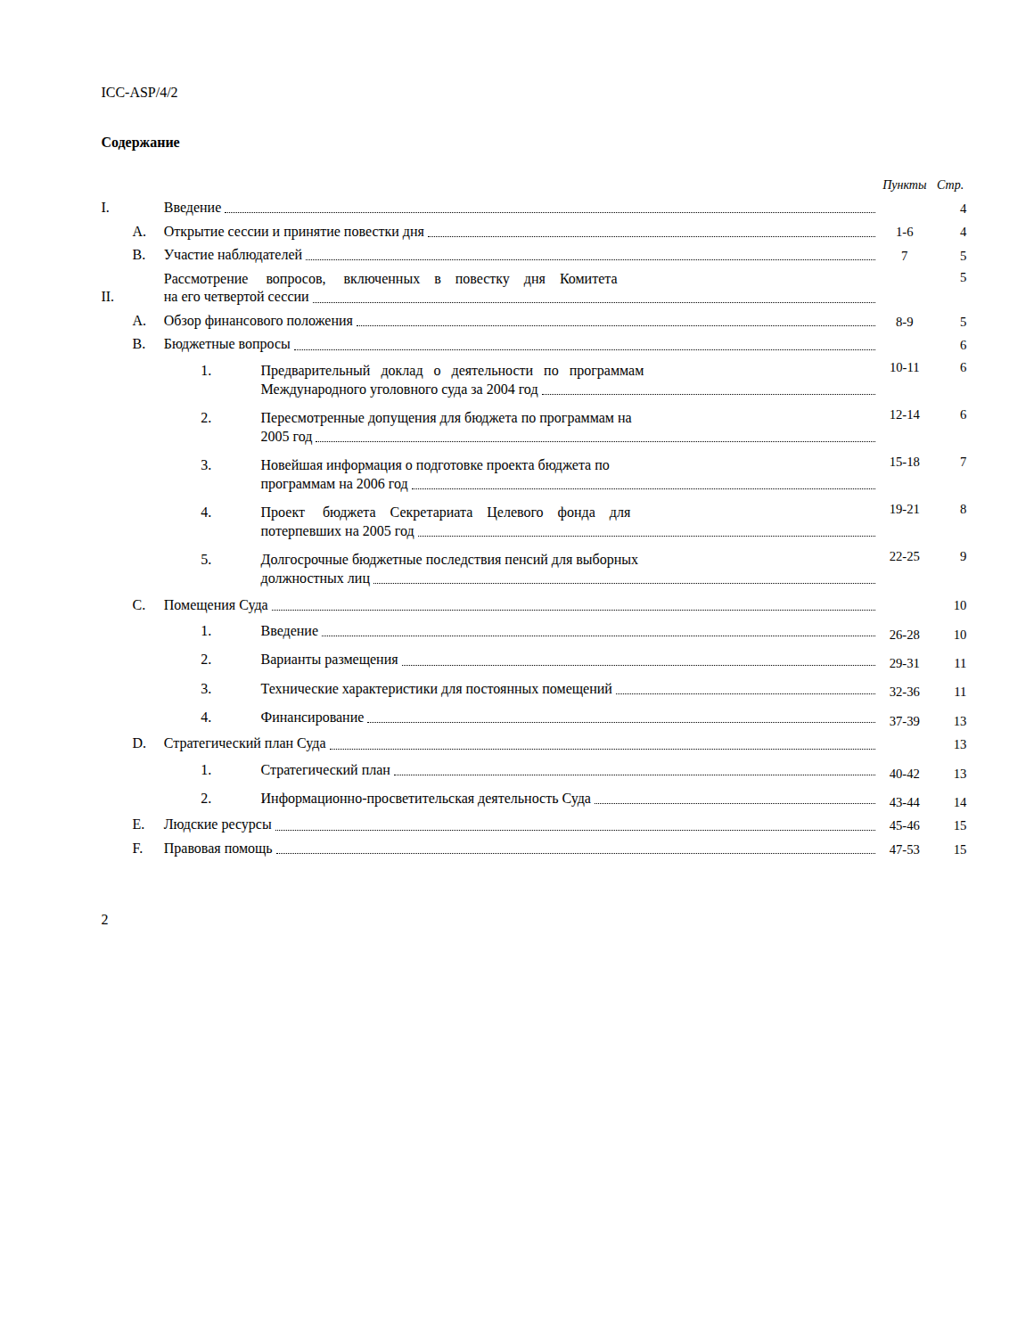ICC-ASP/4/2
Содержание
| | | | Пункты | Стр. |
| I. | | Введение | | 4 |
| | A. | Открытие сессии и принятие повестки дня | 1-6 | 4 |
| | B. | Участие наблюдателей | 7 | 5 |
| II. | | Рассмотрение вопросов, включенных в повестку дня Комитета на его четвертой сессии | | 5 |
| | A. | Обзор финансового положения | 8-9 | 5 |
| | B. | Бюджетные вопросы | | 6 |
| | | / 1. / Предварительный доклад о деятельности по программам Международного уголовного суда за 2004 год / | 10-11 | 6 |
| | | / 2. / Пересмотренные допущения для бюджета по программам на 2005 год / | 12-14 | 6 |
| | | / 3. / Новейшая информация о подготовке проекта бюджета по программам на 2006 год / | 15-18 | 7 |
| | | / 4. / Проект бюджета Секретариата Целевого фонда для потерпевших на 2005 год / | 19-21 | 8 |
| | | / 5. / Долгосрочные бюджетные последствия пенсий для выборных должностных лиц / | 22-25 | 9 |
| | C. | Помещения Суда | | 10 |
| | | / 1. / Введение / | 26-28 | 10 |
| | | / 2. / Варианты размещения / | 29-31 | 11 |
| | | / 3. / Технические характеристики для постоянных помещений / | 32-36 | 11 |
| | | / 4. / Финансирование / | 37-39 | 13 |
| | D. | Стратегический план Суда | | 13 |
| | | / 1. / Стратегический план / | 40-42 | 13 |
| | | / 2. / Информационно-просветительская деятельность Суда / | 43-44 | 14 |
| | E. | Людские ресурсы | 45-46 | 15 |
| | F. | Правовая помощь | 47-53 | 15 |
2